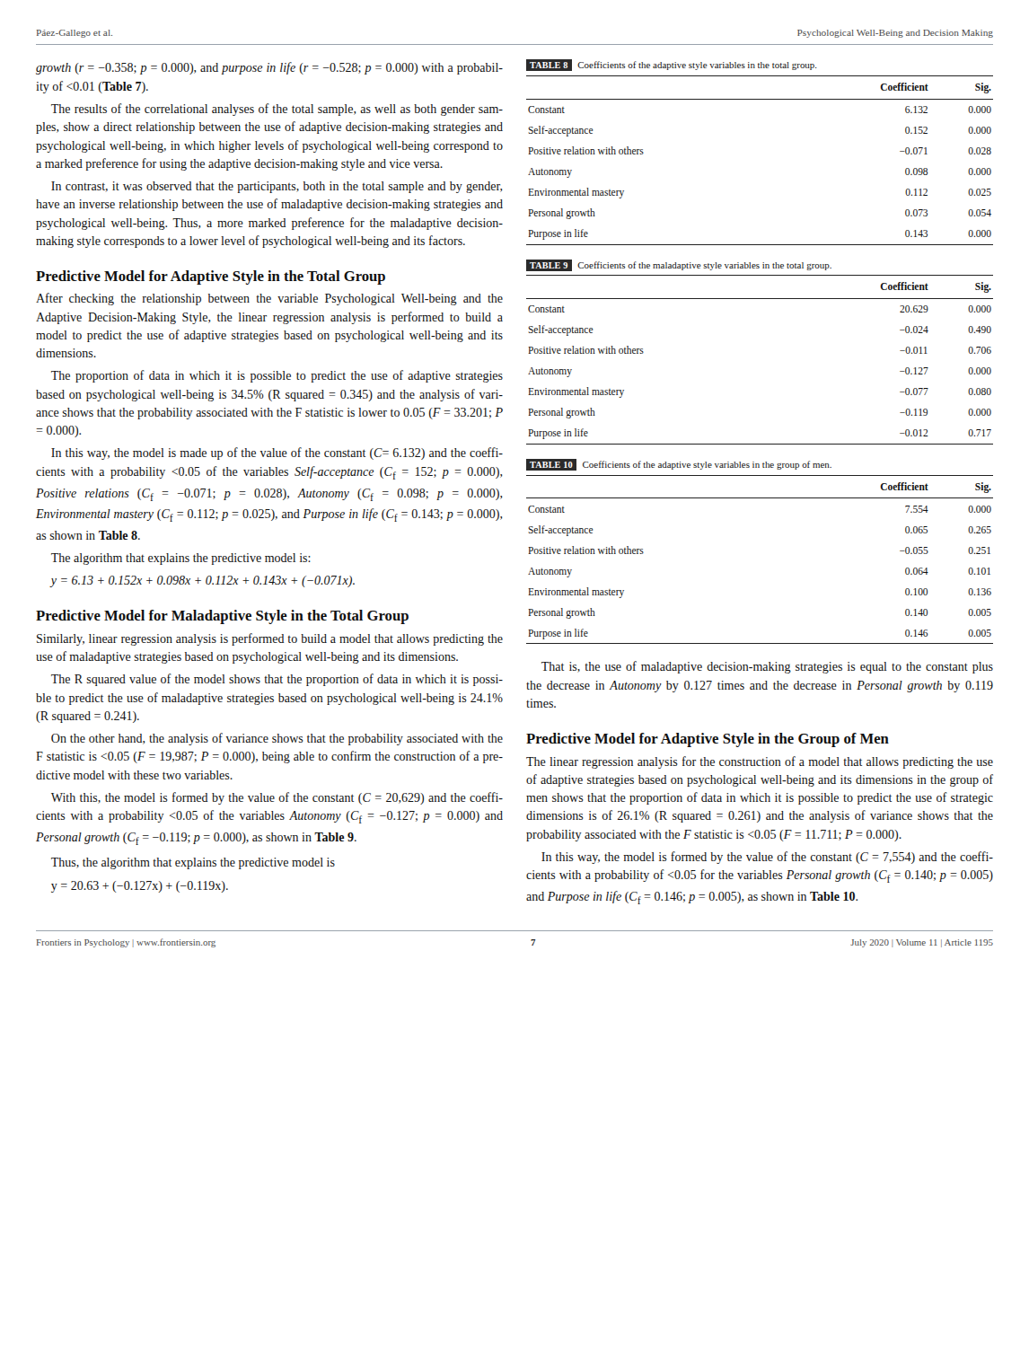Páez-Gallego et al.
Psychological Well-Being and Decision Making
growth (r = −0.358; p = 0.000), and purpose in life (r = −0.528; p = 0.000) with a probability of <0.01 (Table 7).
The results of the correlational analyses of the total sample, as well as both gender samples, show a direct relationship between the use of adaptive decision-making strategies and psychological well-being, in which higher levels of psychological well-being correspond to a marked preference for using the adaptive decision-making style and vice versa.
In contrast, it was observed that the participants, both in the total sample and by gender, have an inverse relationship between the use of maladaptive decision-making strategies and psychological well-being. Thus, a more marked preference for the maladaptive decision-making style corresponds to a lower level of psychological well-being and its factors.
Predictive Model for Adaptive Style in the Total Group
After checking the relationship between the variable Psychological Well-being and the Adaptive Decision-Making Style, the linear regression analysis is performed to build a model to predict the use of adaptive strategies based on psychological well-being and its dimensions.
The proportion of data in which it is possible to predict the use of adaptive strategies based on psychological well-being is 34.5% (R squared = 0.345) and the analysis of variance shows that the probability associated with the F statistic is lower to 0.05 (F = 33.201; P = 0.000).
In this way, the model is made up of the value of the constant (C= 6.132) and the coefficients with a probability <0.05 of the variables Self-acceptance (Cf = 152; p = 0.000), Positive relations (Cf = −0.071; p = 0.028), Autonomy (Cf = 0.098; p = 0.000), Environmental mastery (Cf = 0.112; p = 0.025), and Purpose in life (Cf = 0.143; p = 0.000), as shown in Table 8.
The algorithm that explains the predictive model is:
y = 6.13 + 0.152x + 0.098x + 0.112x + 0.143x + (−0.071x).
Predictive Model for Maladaptive Style in the Total Group
Similarly, linear regression analysis is performed to build a model that allows predicting the use of maladaptive strategies based on psychological well-being and its dimensions.
The R squared value of the model shows that the proportion of data in which it is possible to predict the use of maladaptive strategies based on psychological well-being is 24.1% (R squared = 0.241).
On the other hand, the analysis of variance shows that the probability associated with the F statistic is <0.05 (F = 19,987; P = 0.000), being able to confirm the construction of a predictive model with these two variables.
With this, the model is formed by the value of the constant (C = 20,629) and the coefficients with a probability <0.05 of the variables Autonomy (Cf = −0.127; p = 0.000) and Personal growth (Cf = −0.119; p = 0.000), as shown in Table 9.
Thus, the algorithm that explains the predictive model is
y = 20.63 + (−0.127x) + (−0.119x).
TABLE 8 Coefficients of the adaptive style variables in the total group.
| | Coefficient | Sig. |
| --- | --- | --- |
| Constant | 6.132 | 0.000 |
| Self-acceptance | 0.152 | 0.000 |
| Positive relation with others | −0.071 | 0.028 |
| Autonomy | 0.098 | 0.000 |
| Environmental mastery | 0.112 | 0.025 |
| Personal growth | 0.073 | 0.054 |
| Purpose in life | 0.143 | 0.000 |
TABLE 9 Coefficients of the maladaptive style variables in the total group.
| | Coefficient | Sig. |
| --- | --- | --- |
| Constant | 20.629 | 0.000 |
| Self-acceptance | −0.024 | 0.490 |
| Positive relation with others | −0.011 | 0.706 |
| Autonomy | −0.127 | 0.000 |
| Environmental mastery | −0.077 | 0.080 |
| Personal growth | −0.119 | 0.000 |
| Purpose in life | −0.012 | 0.717 |
TABLE 10 Coefficients of the adaptive style variables in the group of men.
| | Coefficient | Sig. |
| --- | --- | --- |
| Constant | 7.554 | 0.000 |
| Self-acceptance | 0.065 | 0.265 |
| Positive relation with others | −0.055 | 0.251 |
| Autonomy | 0.064 | 0.101 |
| Environmental mastery | 0.100 | 0.136 |
| Personal growth | 0.140 | 0.005 |
| Purpose in life | 0.146 | 0.005 |
That is, the use of maladaptive decision-making strategies is equal to the constant plus the decrease in Autonomy by 0.127 times and the decrease in Personal growth by 0.119 times.
Predictive Model for Adaptive Style in the Group of Men
The linear regression analysis for the construction of a model that allows predicting the use of adaptive strategies based on psychological well-being and its dimensions in the group of men shows that the proportion of data in which it is possible to predict the use of strategic dimensions is of 26.1% (R squared = 0.261) and the analysis of variance shows that the probability associated with the F statistic is <0.05 (F = 11.711; P = 0.000).
In this way, the model is formed by the value of the constant (C = 7,554) and the coefficients with a probability of <0.05 for the variables Personal growth (Cf = 0.140; p = 0.005) and Purpose in life (Cf = 0.146; p = 0.005), as shown in Table 10.
Frontiers in Psychology | www.frontiersin.org
7
July 2020 | Volume 11 | Article 1195